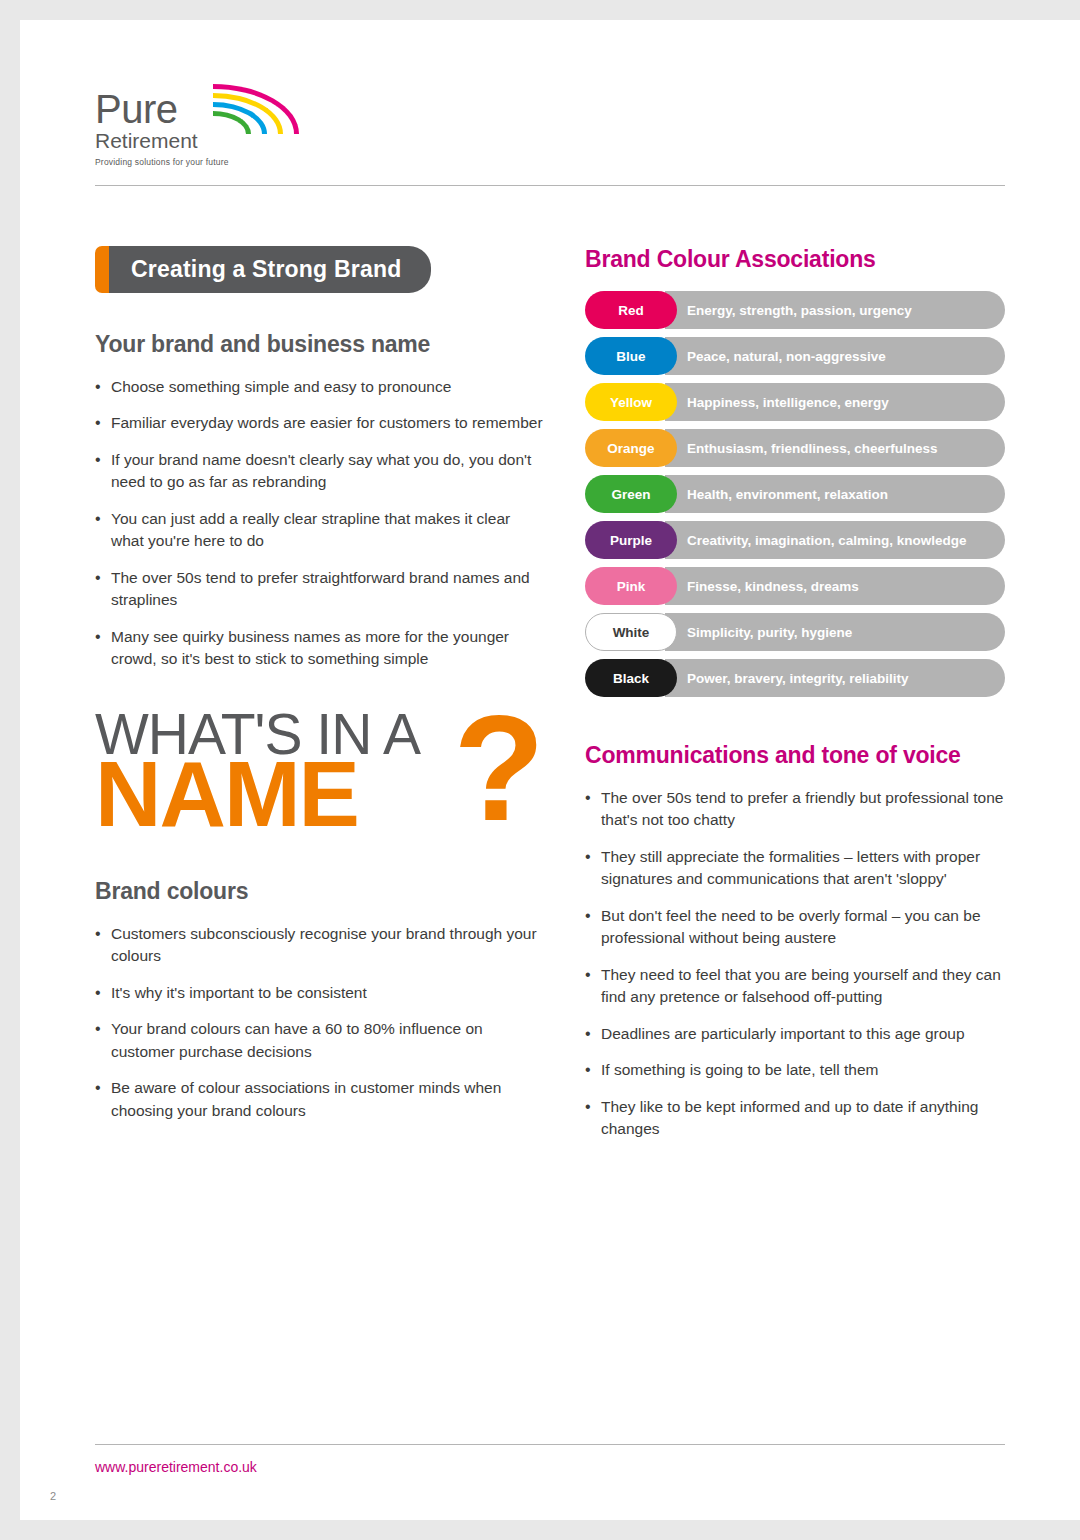Pure
Retirement
Providing solutions for your future
Creating a Strong Brand
Your brand and business name
Choose something simple and easy to pronounce
Familiar everyday words are easier for customers to remember
If your brand name doesn't clearly say what you do, you don't need to go as far as rebranding
You can just add a really clear strapline that makes it clear what you're here to do
The over 50s tend to prefer straightforward brand names and straplines
Many see quirky business names as more for the younger crowd, so it's best to stick to something simple
WHAT'S IN A
NAME
?
Brand colours
Customers subconsciously recognise your brand through your colours
It's why it's important to be consistent
Your brand colours can have a 60 to 80% influence on customer purchase decisions
Be aware of colour associations in customer minds when choosing your brand colours
Brand Colour Associations
Red
Energy, strength, passion, urgency
Blue
Peace, natural, non-aggressive
Yellow
Happiness, intelligence, energy
Orange
Enthusiasm, friendliness, cheerfulness
Green
Health, environment, relaxation
Purple
Creativity, imagination, calming, knowledge
Pink
Finesse, kindness, dreams
White
Simplicity, purity, hygiene
Black
Power, bravery, integrity, reliability
Communications and tone of voice
The over 50s tend to prefer a friendly but professional tone that's not too chatty
They still appreciate the formalities – letters with proper signatures and communications that aren't 'sloppy'
But don't feel the need to be overly formal – you can be professional without being austere
They need to feel that you are being yourself and they can find any pretence or falsehood off-putting
Deadlines are particularly important to this age group
If something is going to be late, tell them
They like to be kept informed and up to date if anything changes
www.pureretirement.co.uk
2